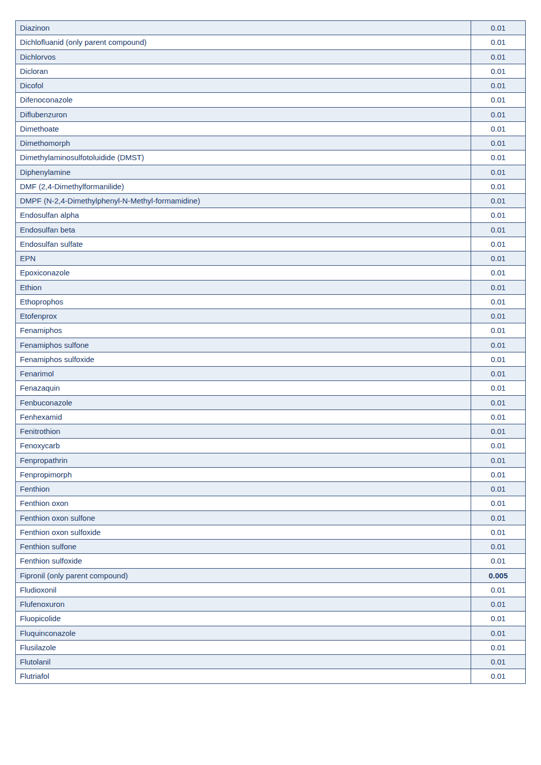| Diazinon | 0.01 |
| Dichlofluanid (only parent compound) | 0.01 |
| Dichlorvos | 0.01 |
| Dicloran | 0.01 |
| Dicofol | 0.01 |
| Difenoconazole | 0.01 |
| Diflubenzuron | 0.01 |
| Dimethoate | 0.01 |
| Dimethomorph | 0.01 |
| Dimethylaminosulfotoluidide (DMST) | 0.01 |
| Diphenylamine | 0.01 |
| DMF (2,4-Dimethylformanilide) | 0.01 |
| DMPF (N-2,4-Dimethylphenyl-N-Methyl-formamidine) | 0.01 |
| Endosulfan alpha | 0.01 |
| Endosulfan beta | 0.01 |
| Endosulfan sulfate | 0.01 |
| EPN | 0.01 |
| Epoxiconazole | 0.01 |
| Ethion | 0.01 |
| Ethoprophos | 0.01 |
| Etofenprox | 0.01 |
| Fenamiphos | 0.01 |
| Fenamiphos sulfone | 0.01 |
| Fenamiphos sulfoxide | 0.01 |
| Fenarimol | 0.01 |
| Fenazaquin | 0.01 |
| Fenbuconazole | 0.01 |
| Fenhexamid | 0.01 |
| Fenitrothion | 0.01 |
| Fenoxycarb | 0.01 |
| Fenpropathrin | 0.01 |
| Fenpropimorph | 0.01 |
| Fenthion | 0.01 |
| Fenthion oxon | 0.01 |
| Fenthion oxon sulfone | 0.01 |
| Fenthion oxon sulfoxide | 0.01 |
| Fenthion sulfone | 0.01 |
| Fenthion sulfoxide | 0.01 |
| Fipronil (only parent compound) | 0.005 |
| Fludioxonil | 0.01 |
| Flufenoxuron | 0.01 |
| Fluopicolide | 0.01 |
| Fluquinconazole | 0.01 |
| Flusilazole | 0.01 |
| Flutolanil | 0.01 |
| Flutriafol | 0.01 |